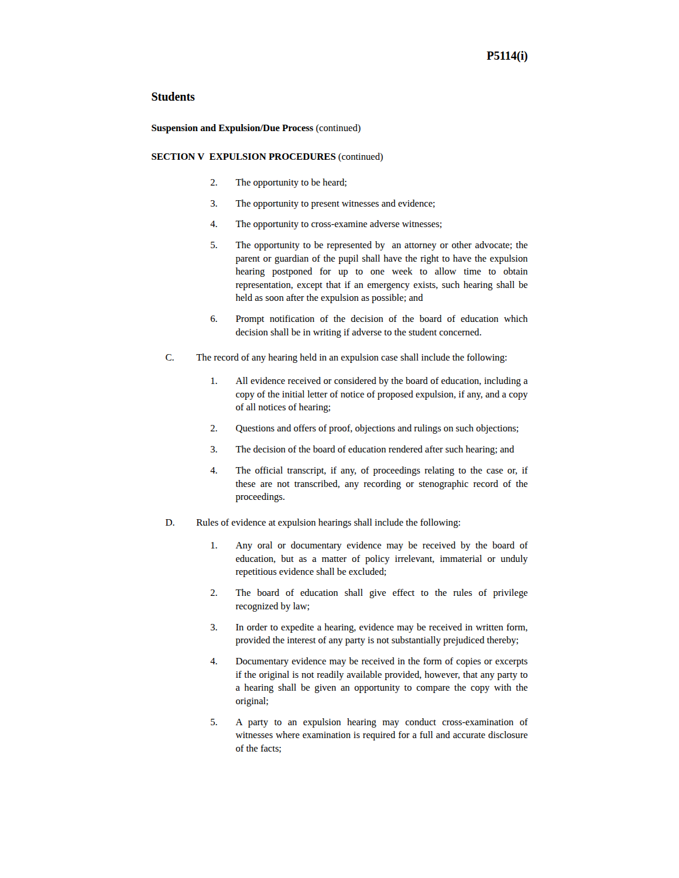P5114(i)
Students
Suspension and Expulsion/Due Process (continued)
SECTION V EXPULSION PROCEDURES (continued)
2. The opportunity to be heard;
3. The opportunity to present witnesses and evidence;
4. The opportunity to cross-examine adverse witnesses;
5. The opportunity to be represented by an attorney or other advocate; the parent or guardian of the pupil shall have the right to have the expulsion hearing postponed for up to one week to allow time to obtain representation, except that if an emergency exists, such hearing shall be held as soon after the expulsion as possible; and
6. Prompt notification of the decision of the board of education which decision shall be in writing if adverse to the student concerned.
C. The record of any hearing held in an expulsion case shall include the following:
1. All evidence received or considered by the board of education, including a copy of the initial letter of notice of proposed expulsion, if any, and a copy of all notices of hearing;
2. Questions and offers of proof, objections and rulings on such objections;
3. The decision of the board of education rendered after such hearing; and
4. The official transcript, if any, of proceedings relating to the case or, if these are not transcribed, any recording or stenographic record of the proceedings.
D. Rules of evidence at expulsion hearings shall include the following:
1. Any oral or documentary evidence may be received by the board of education, but as a matter of policy irrelevant, immaterial or unduly repetitious evidence shall be excluded;
2. The board of education shall give effect to the rules of privilege recognized by law;
3. In order to expedite a hearing, evidence may be received in written form, provided the interest of any party is not substantially prejudiced thereby;
4. Documentary evidence may be received in the form of copies or excerpts if the original is not readily available provided, however, that any party to a hearing shall be given an opportunity to compare the copy with the original;
5. A party to an expulsion hearing may conduct cross-examination of witnesses where examination is required for a full and accurate disclosure of the facts;